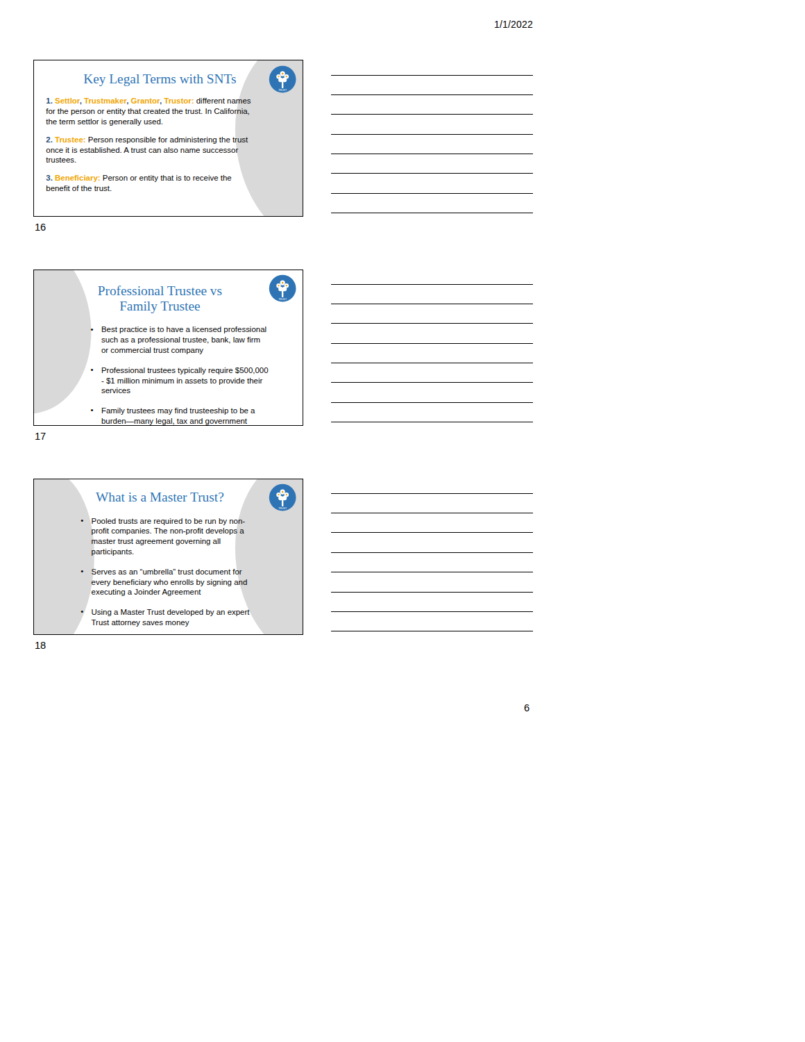1/1/2022
TRUST
Key Legal Terms with SNTs
1. Settlor, Trustmaker, Grantor, Trustor: different names for the person or entity that created the trust. In California, the term settlor is generally used.
2. Trustee: Person responsible for administering the trust once it is established. A trust can also name successor trustees.
3. Beneficiary: Person or entity that is to receive the benefit of the trust.
16
TRUST
Professional Trustee vs
Family Trustee
Best practice is to have a licensed professional such as a professional trustee, bank, law firm or commercial trust company
Professional trustees typically require $500,000 - $1 million minimum in assets to provide their services
Family trustees may find trusteeship to be a burden—many legal, tax and government benefits issues to deal with, plus the case management
17
TRUST
What is a Master Trust?
Pooled trusts are required to be run by non-profit companies. The non-profit develops a master trust agreement governing all participants.
Serves as an “umbrella” trust document for every beneficiary who enrolls by signing and executing a Joinder Agreement
Using a Master Trust developed by an expert Trust attorney saves money
18
6